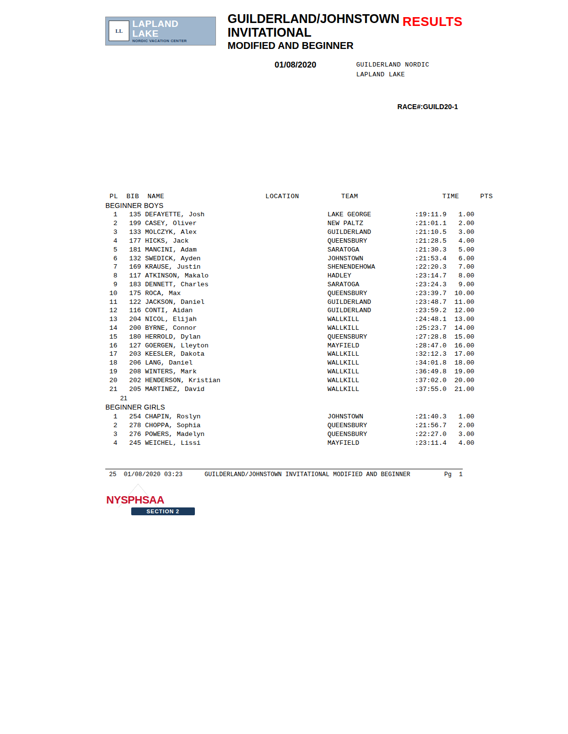RESULTS
LL
LAPLAND
LAKE
NORDIC VACATION CENTER
GUILDERLAND/JOHNSTOWN
INVITATIONAL
MODIFIED AND BEGINNER
01/08/2020
GUILDERLAND NORDIC
LAPLAND LAKE
RACE#:GUILD20-1
PL BIB NAME LOCATION TEAM TIME PTS BEGINNER BOYS 1 135 DEFAYETTE, Josh LAKE GEORGE :19:11.9 1.00 2 199 CASEY, Oliver NEW PALTZ :21:01.1 2.00 3 133 MOLCZYK, Alex GUILDERLAND :21:10.5 3.00 4 177 HICKS, Jack QUEENSBURY :21:28.5 4.00 5 181 MANCINI, Adam SARATOGA :21:30.3 5.00 6 132 SWEDICK, Ayden JOHNSTOWN :21:53.4 6.00 7 169 KRAUSE, Justin SHENENDEHOWA :22:20.3 7.00 8 117 ATKINSON, Makalo HADLEY :23:14.7 8.00 9 183 DENNETT, Charles SARATOGA :23:24.3 9.00 10 175 ROCA, Max QUEENSBURY :23:39.7 10.00 11 122 JACKSON, Daniel GUILDERLAND :23:48.7 11.00 12 116 CONTI, Aidan GUILDERLAND :23:59.2 12.00 13 204 NICOL, Elijah WALLKILL :24:48.1 13.00 14 200 BYRNE, Connor WALLKILL :25:23.7 14.00 15 180 HERROLD, Dylan QUEENSBURY :27:28.8 15.00 16 127 GOERGEN, Lleyton MAYFIELD :28:47.0 16.00 17 203 KEESLER, Dakota WALLKILL :32:12.3 17.00 18 206 LANG, Daniel WALLKILL :34:01.8 18.00 19 208 WINTERS, Mark WALLKILL :36:49.8 19.00 20 202 HENDERSON, Kristian WALLKILL :37:02.0 20.00 21 205 MARTINEZ, David WALLKILL :37:55.0 21.00 21 BEGINNER GIRLS 1 254 CHAPIN, Roslyn JOHNSTOWN :21:40.3 1.00 2 278 CHOPPA, Sophia QUEENSBURY :21:56.7 2.00 3 276 POWERS, Madelyn QUEENSBURY :22:27.0 3.00 4 245 WEICHEL, Lissi MAYFIELD :23:11.4 4.00
25 01/08/2020 03:23 GUILDERLAND/JOHNSTOWN INVITATIONAL MODIFIED AND BEGINNER Pg 1
NYSPHSAA
SECTION 2